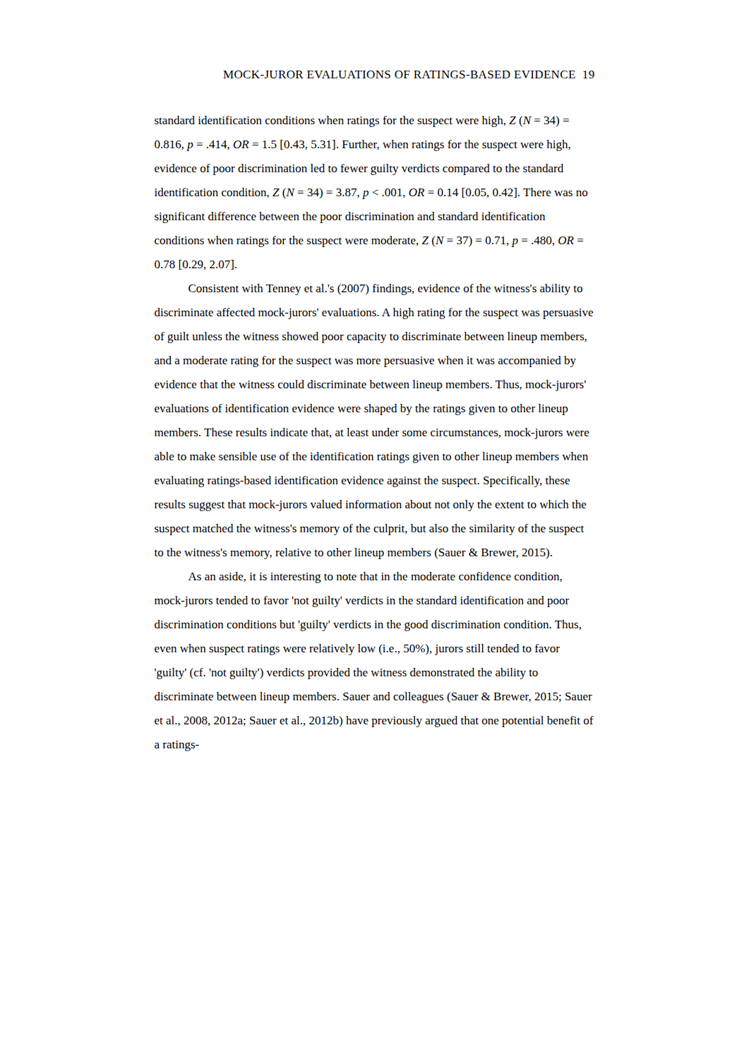Mock-Juror Evaluations of Ratings-Based Evidence 19
standard identification conditions when ratings for the suspect were high, Z (N = 34) = 0.816, p = .414, OR = 1.5 [0.43, 5.31]. Further, when ratings for the suspect were high, evidence of poor discrimination led to fewer guilty verdicts compared to the standard identification condition, Z (N = 34) = 3.87, p < .001, OR = 0.14 [0.05, 0.42]. There was no significant difference between the poor discrimination and standard identification conditions when ratings for the suspect were moderate, Z (N = 37) = 0.71, p = .480, OR = 0.78 [0.29, 2.07].
Consistent with Tenney et al.'s (2007) findings, evidence of the witness's ability to discriminate affected mock-jurors' evaluations. A high rating for the suspect was persuasive of guilt unless the witness showed poor capacity to discriminate between lineup members, and a moderate rating for the suspect was more persuasive when it was accompanied by evidence that the witness could discriminate between lineup members. Thus, mock-jurors' evaluations of identification evidence were shaped by the ratings given to other lineup members. These results indicate that, at least under some circumstances, mock-jurors were able to make sensible use of the identification ratings given to other lineup members when evaluating ratings-based identification evidence against the suspect. Specifically, these results suggest that mock-jurors valued information about not only the extent to which the suspect matched the witness's memory of the culprit, but also the similarity of the suspect to the witness's memory, relative to other lineup members (Sauer & Brewer, 2015).
As an aside, it is interesting to note that in the moderate confidence condition, mock-jurors tended to favor 'not guilty' verdicts in the standard identification and poor discrimination conditions but 'guilty' verdicts in the good discrimination condition. Thus, even when suspect ratings were relatively low (i.e., 50%), jurors still tended to favor 'guilty' (cf. 'not guilty') verdicts provided the witness demonstrated the ability to discriminate between lineup members. Sauer and colleagues (Sauer & Brewer, 2015; Sauer et al., 2008, 2012a; Sauer et al., 2012b) have previously argued that one potential benefit of a ratings-